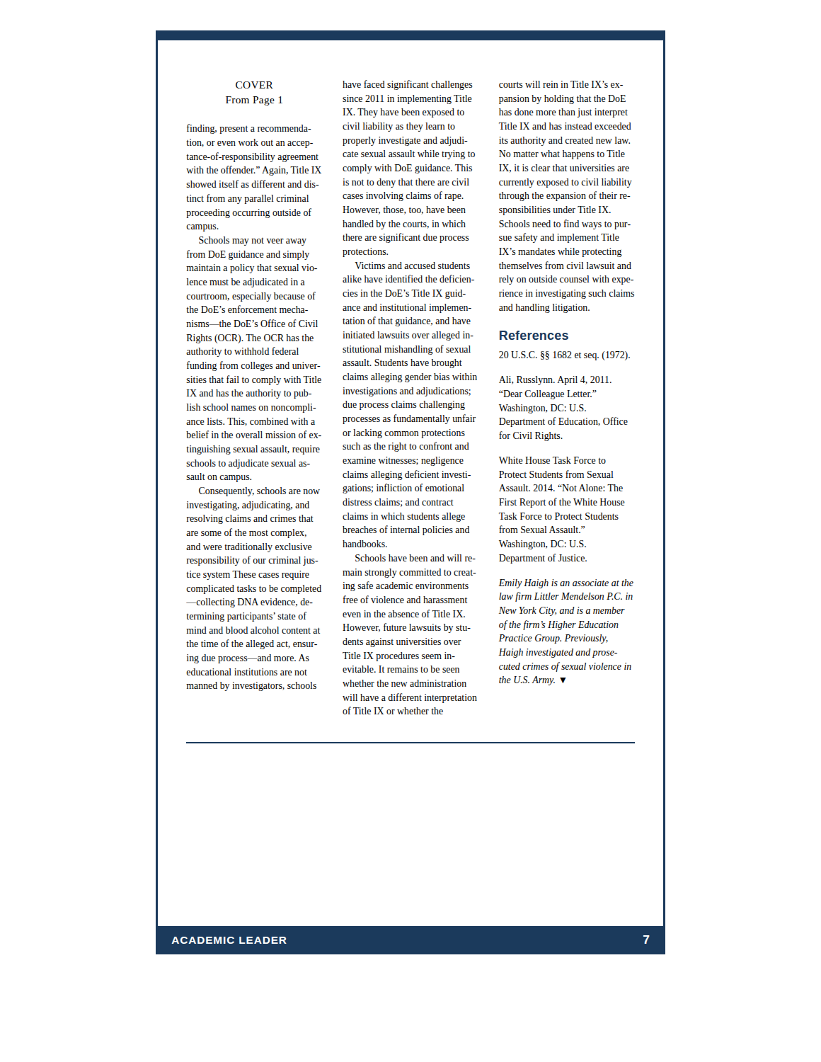COVER From Page 1
finding, present a recommendation, or even work out an acceptance-of-responsibility agreement with the offender.” Again, Title IX showed itself as different and distinct from any parallel criminal proceeding occurring outside of campus.
Schools may not veer away from DoE guidance and simply maintain a policy that sexual violence must be adjudicated in a courtroom, especially because of the DoE’s enforcement mechanisms—the DoE’s Office of Civil Rights (OCR). The OCR has the authority to withhold federal funding from colleges and universities that fail to comply with Title IX and has the authority to publish school names on noncompliance lists. This, combined with a belief in the overall mission of extinguishing sexual assault, require schools to adjudicate sexual assault on campus.
Consequently, schools are now investigating, adjudicating, and resolving claims and crimes that are some of the most complex, and were traditionally exclusive responsibility of our criminal justice system These cases require complicated tasks to be completed—collecting DNA evidence, determining participants’ state of mind and blood alcohol content at the time of the alleged act, ensuring due process—and more. As educational institutions are not manned by investigators, schools
have faced significant challenges since 2011 in implementing Title IX. They have been exposed to civil liability as they learn to properly investigate and adjudicate sexual assault while trying to comply with DoE guidance. This is not to deny that there are civil cases involving claims of rape. However, those, too, have been handled by the courts, in which there are significant due process protections.
Victims and accused students alike have identified the deficiencies in the DoE’s Title IX guidance and institutional implementation of that guidance, and have initiated lawsuits over alleged institutional mishandling of sexual assault. Students have brought claims alleging gender bias within investigations and adjudications; due process claims challenging processes as fundamentally unfair or lacking common protections such as the right to confront and examine witnesses; negligence claims alleging deficient investigations; infliction of emotional distress claims; and contract claims in which students allege breaches of internal policies and handbooks.
Schools have been and will remain strongly committed to creating safe academic environments free of violence and harassment even in the absence of Title IX. However, future lawsuits by students against universities over Title IX procedures seem inevitable. It remains to be seen whether the new administration will have a different interpretation of Title IX or whether the
courts will rein in Title IX’s expansion by holding that the DoE has done more than just interpret Title IX and has instead exceeded its authority and created new law. No matter what happens to Title IX, it is clear that universities are currently exposed to civil liability through the expansion of their responsibilities under Title IX. Schools need to find ways to pursue safety and implement Title IX’s mandates while protecting themselves from civil lawsuit and rely on outside counsel with experience in investigating such claims and handling litigation.
References
20 U.S.C. §§ 1682 et seq. (1972).
Ali, Russlynn. April 4, 2011. “Dear Colleague Letter.” Washington, DC: U.S. Department of Education, Office for Civil Rights.
White House Task Force to Protect Students from Sexual Assault. 2014. “Not Alone: The First Report of the White House Task Force to Protect Students from Sexual Assault.” Washington, DC: U.S. Department of Justice.
Emily Haigh is an associate at the law firm Littler Mendelson P.C. in New York City, and is a member of the firm’s Higher Education Practice Group. Previously, Haigh investigated and prosecuted crimes of sexual violence in the U.S. Army. ▼
ACADEMIC LEADER
7